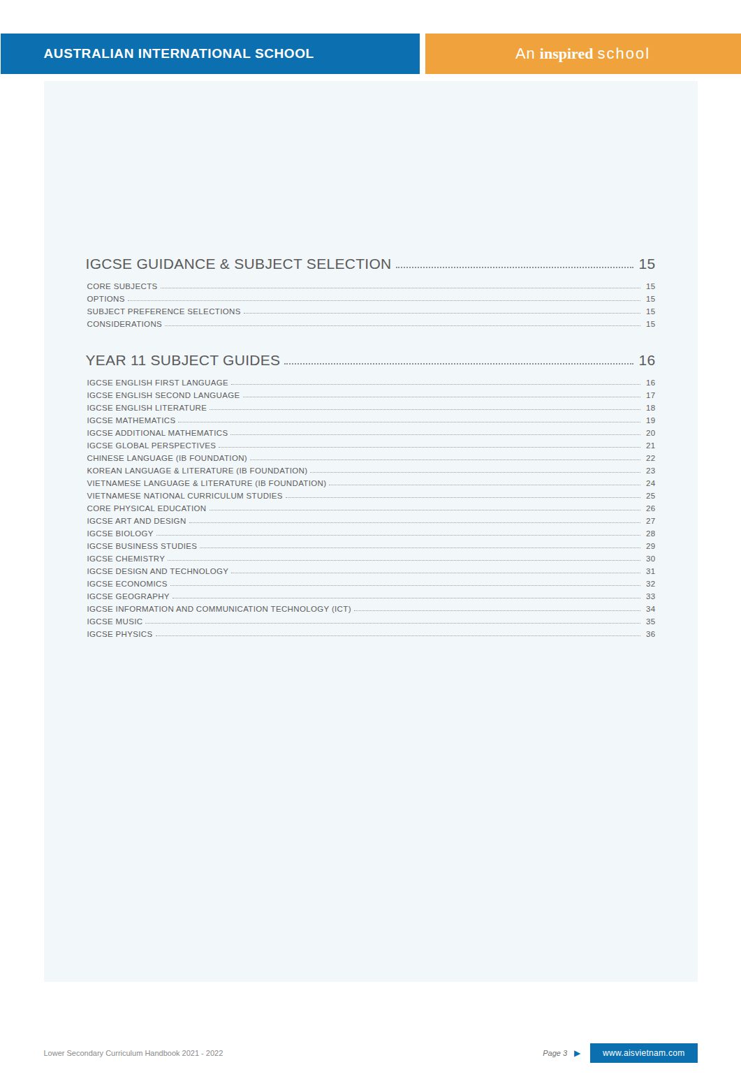AUSTRALIAN INTERNATIONAL SCHOOL
An inspired school
IGCSE Guidance & Subject Selection 15
Core Subjects 15
Options 15
Subject Preference Selections 15
Considerations 15
Year 11 Subject Guides 16
IGCSE English First Language 16
IGCSE English Second Language 17
IGCSE English Literature 18
IGCSE Mathematics 19
IGCSE Additional Mathematics 20
IGCSE Global Perspectives 21
Chinese Language (IB Foundation) 22
Korean Language & Literature (IB Foundation) 23
Vietnamese Language & Literature (IB Foundation) 24
Vietnamese National Curriculum Studies 25
Core Physical Education 26
IGCSE Art and Design 27
IGCSE Biology 28
IGCSE Business Studies 29
IGCSE Chemistry 30
IGCSE Design and Technology 31
IGCSE Economics 32
IGCSE Geography 33
IGCSE Information and Communication Technology (ICT) 34
IGCSE Music 35
IGCSE Physics 36
Lower Secondary Curriculum Handbook 2021 - 2022
Page 3
▶
www.aisvietnam.com